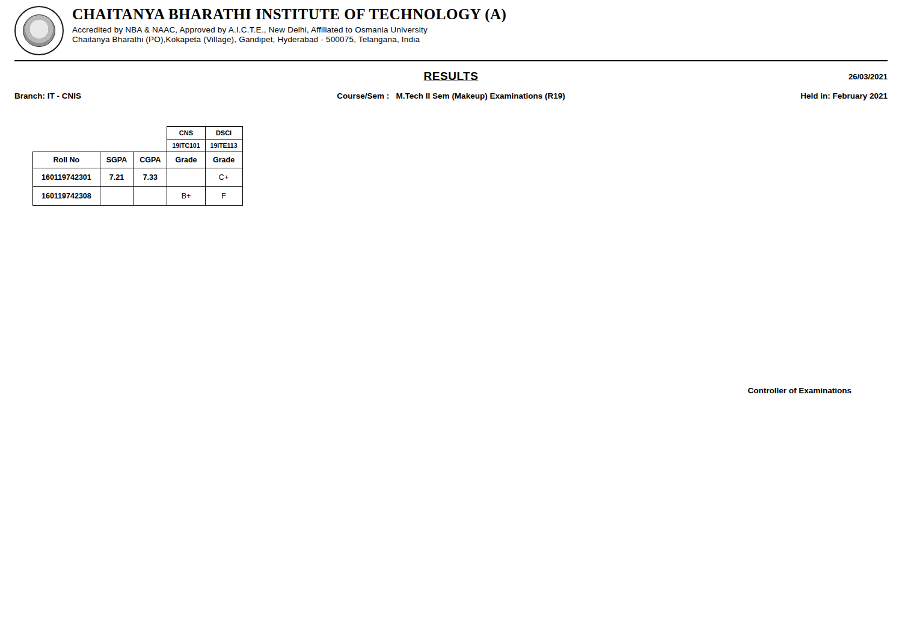TM
CHAITANYA BHARATHI INSTITUTE OF TECHNOLOGY (A)
Accredited by NBA & NAAC, Approved by A.I.C.T.E., New Delhi, Affiliated to Osmania University
Chaitanya Bharathi (PO),Kokapeta (Village), Gandipet, Hyderabad - 500075, Telangana, India
RESULTS
26/03/2021
Branch: IT - CNIS
Course/Sem : M.Tech II Sem (Makeup) Examinations (R19)
Held in: February 2021
| | | | CNS | DSCI |
| --- | --- | --- | --- | --- |
| | | | 19ITC101 | 19ITE113 |
| Roll No | SGPA | CGPA | Grade | Grade |
| 160119742301 | 7.21 | 7.33 | | C+ |
| 160119742308 | | | B+ | F |
Controller of Examinations